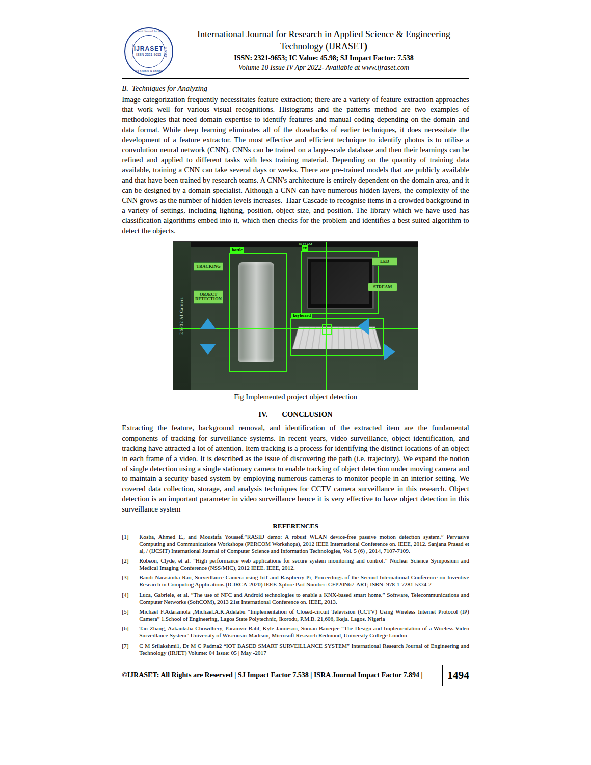International Journal for Research Applied Science & Engineering Technology IJRASET
IJRASETISSN 2321-9653
International Journal for Research in Applied Science & Engineering Technology (IJRASET)
ISSN: 2321-9653; IC Value: 45.98; SJ Impact Factor: 7.538
Volume 10 Issue IV Apr 2022- Available at www.ijraset.com
B. Techniques for Analyzing
Image categorization frequently necessitates feature extraction; there are a variety of feature extraction approaches that work well for various visual recognitions. Histograms and the patterns method are two examples of methodologies that need domain expertise to identify features and manual coding depending on the domain and data format. While deep learning eliminates all of the drawbacks of earlier techniques, it does necessitate the development of a feature extractor. The most effective and efficient technique to identify photos is to utilise a convolution neural network (CNN). CNNs can be trained on a large-scale database and then their learnings can be refined and applied to different tasks with less training material. Depending on the quantity of training data available, training a CNN can take several days or weeks. There are pre-trained models that are publicly available and that have been trained by research teams. A CNN's architecture is entirely dependent on the domain area, and it can be designed by a domain specialist. Although a CNN can have numerous hidden layers, the complexity of the CNN grows as the number of hidden levels increases. Haar Cascade to recognise items in a crowded background in a variety of settings, including lighting, position, object size, and position. The library which we have used has classification algorithms embed into it, which then checks for the problem and identifies a best suited algorithm to detect the objects.
ESP32 AI Camera
10:12 AM
bottle
tv
keyboard
TRACKING
OBJECT
DETECTION
LED
STREAM
Fig Implemented project object detection
IV. CONCLUSION
Extracting the feature, background removal, and identification of the extracted item are the fundamental components of tracking for surveillance systems. In recent years, video surveillance, object identification, and tracking have attracted a lot of attention. Item tracking is a process for identifying the distinct locations of an object in each frame of a video. It is described as the issue of discovering the path (i.e. trajectory). We expand the notion of single detection using a single stationary camera to enable tracking of object detection under moving camera and to maintain a security based system by employing numerous cameras to monitor people in an interior setting. We covered data collection, storage, and analysis techniques for CCTV camera surveillance in this research. Object detection is an important parameter in video surveillance hence it is very effective to have object detection in this surveillance system
REFERENCES
Kosba, Ahmed E., and Moustafa Youssef.”RASID demo: A robust WLAN device-free passive motion detection system.” Pervasive Computing and Communications Workshops (PERCOM Workshops), 2012 IEEE International Conference on. IEEE, 2012. Sanjana Prasad et al, / (IJCSIT) International Journal of Computer Science and Information Technologies, Vol. 5 (6) , 2014, 7107-7109.
Robson, Clyde, et al. ”High performance web applications for secure system monitoring and control.” Nuclear Science Symposium and Medical Imaging Conference (NSS/MIC), 2012 IEEE. IEEE, 2012.
Bandi Narasimha Rao, Surveillance Camera using IoT and Raspberry Pi, Proceedings of the Second International Conference on Inventive Research in Computing Applications (ICIRCA-2020) IEEE Xplore Part Number: CFP20N67-ART; ISBN: 978-1-7281-5374-2
Luca, Gabriele, et al. ”The use of NFC and Android technologies to enable a KNX-based smart home.” Software, Telecommunications and Computer Networks (SoftCOM), 2013 21st International Conference on. IEEE, 2013.
Michael F.Adaramola ,Michael.A.K.Adelabu “Implementation of Closed-circuit Television (CCTV) Using Wireless Internet Protocol (IP) Camera” 1.School of Engineering, Lagos State Polytechnic, Ikorodu, P.M.B. 21,606, Ikeja. Lagos. Nigeria
Tan Zhang, Aakanksha Chowdhery, Paramvir Bahl, Kyle Jamieson, Suman Banerjee “The Design and Implementation of a Wireless Video Surveillance System” University of Wisconsin-Madison, Microsoft Research Redmond, University College London
C M Srilakshmi1, Dr M C Padma2 “IOT BASED SMART SURVEILLANCE SYSTEM” International Research Journal of Engineering and Technology (IRJET) Volume: 04 Issue: 05 | May -2017
©IJRASET: All Rights are Reserved | SJ Impact Factor 7.538 | ISRA Journal Impact Factor 7.894 |
1494